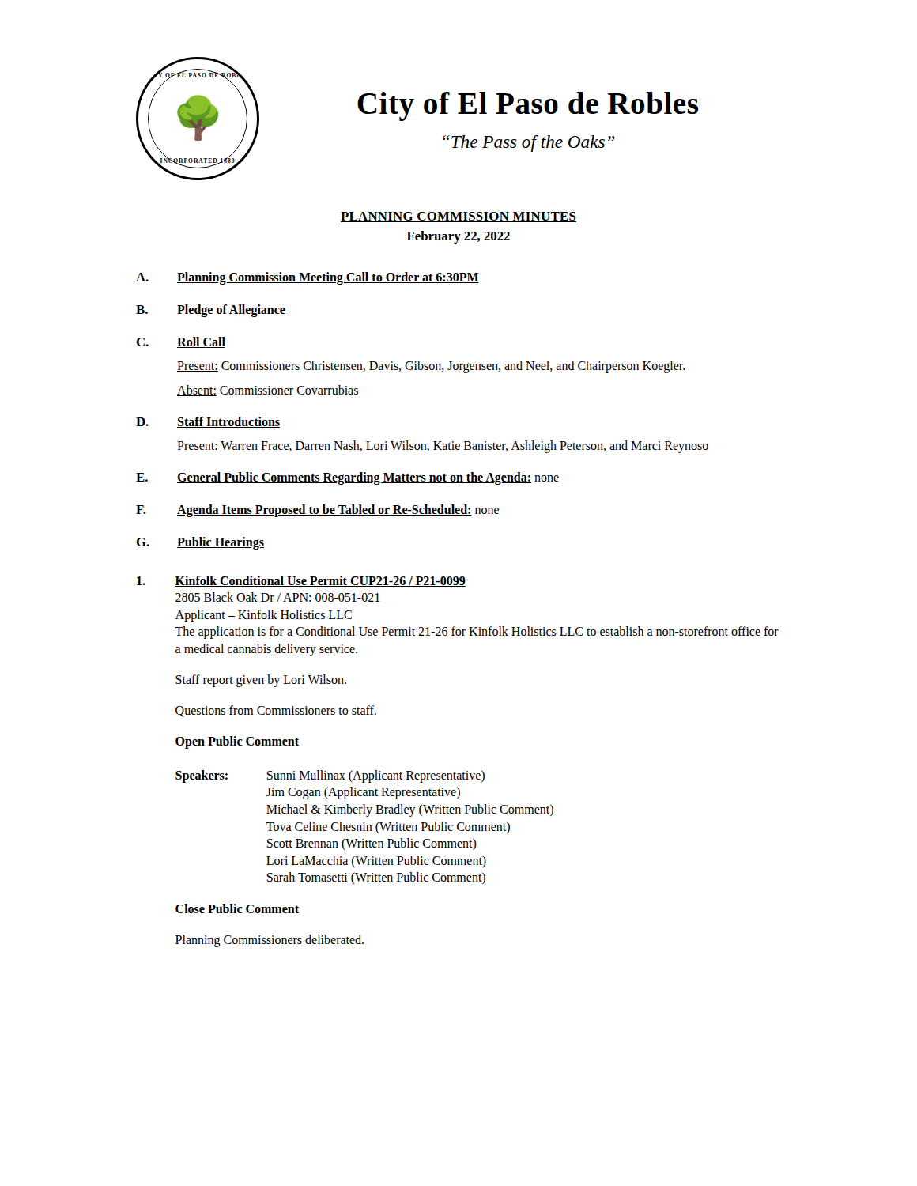CITY OF EL PASO DE ROBLES
🌳
INCORPORATED 1889
City of El Paso de Robles
“The Pass of the Oaks”
PLANNING COMMISSION MINUTES
February 22, 2022
A.
Planning Commission Meeting Call to Order at 6:30PM
B.
Pledge of Allegiance
C.
Roll Call
Present: Commissioners Christensen, Davis, Gibson, Jorgensen, and Neel, and Chairperson Koegler.
Absent: Commissioner Covarrubias
D.
Staff Introductions
Present: Warren Frace, Darren Nash, Lori Wilson, Katie Banister, Ashleigh Peterson, and Marci Reynoso
E.
General Public Comments Regarding Matters not on the Agenda: none
F.
Agenda Items Proposed to be Tabled or Re-Scheduled: none
G.
Public Hearings
1.
Kinfolk Conditional Use Permit CUP21-26 / P21-0099
2805 Black Oak Dr / APN: 008-051-021
Applicant – Kinfolk Holistics LLC
The application is for a Conditional Use Permit 21-26 for Kinfolk Holistics LLC to establish a non-storefront office for a medical cannabis delivery service.
Staff report given by Lori Wilson.
Questions from Commissioners to staff.
Open Public Comment
Speakers:
Sunni Mullinax (Applicant Representative)
Jim Cogan (Applicant Representative)
Michael & Kimberly Bradley (Written Public Comment)
Tova Celine Chesnin (Written Public Comment)
Scott Brennan (Written Public Comment)
Lori LaMacchia (Written Public Comment)
Sarah Tomasetti (Written Public Comment)
Close Public Comment
Planning Commissioners deliberated.